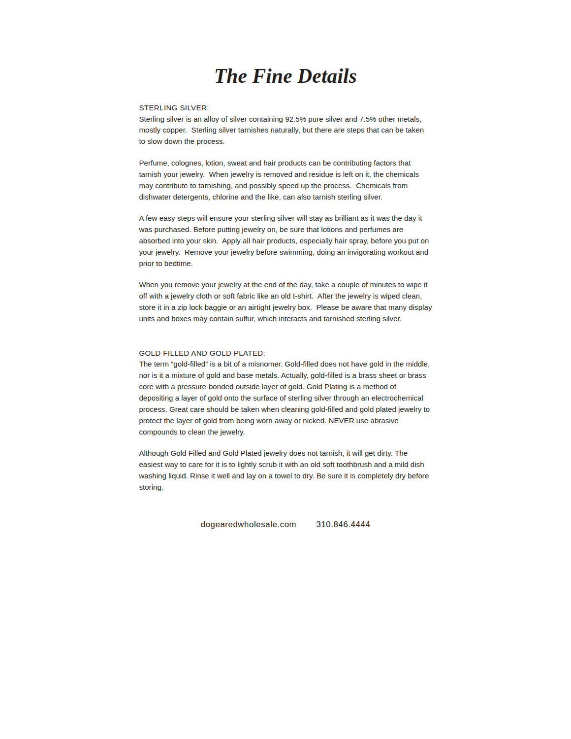The Fine Details
Sterling Silver:
Sterling silver is an alloy of silver containing 92.5% pure silver and 7.5% other metals, mostly copper. Sterling silver tarnishes naturally, but there are steps that can be taken to slow down the process.
Perfume, colognes, lotion, sweat and hair products can be contributing factors that tarnish your jewelry. When jewelry is removed and residue is left on it, the chemicals may contribute to tarnishing, and possibly speed up the process. Chemicals from dishwater detergents, chlorine and the like, can also tarnish sterling silver.
A few easy steps will ensure your sterling silver will stay as brilliant as it was the day it was purchased. Before putting jewelry on, be sure that lotions and perfumes are absorbed into your skin. Apply all hair products, especially hair spray, before you put on your jewelry. Remove your jewelry before swimming, doing an invigorating workout and prior to bedtime.
When you remove your jewelry at the end of the day, take a couple of minutes to wipe it off with a jewelry cloth or soft fabric like an old t-shirt. After the jewelry is wiped clean, store it in a zip lock baggie or an airtight jewelry box. Please be aware that many display units and boxes may contain sulfur, which interacts and tarnished sterling silver.
Gold Filled and Gold Plated:
The term “gold-filled” is a bit of a misnomer. Gold-filled does not have gold in the middle, nor is it a mixture of gold and base metals. Actually, gold-filled is a brass sheet or brass core with a pressure-bonded outside layer of gold. Gold Plating is a method of depositing a layer of gold onto the surface of sterling silver through an electrochemical process. Great care should be taken when cleaning gold-filled and gold plated jewelry to protect the layer of gold from being worn away or nicked. NEVER use abrasive compounds to clean the jewelry.
Although Gold Filled and Gold Plated jewelry does not tarnish, it will get dirty. The easiest way to care for it is to lightly scrub it with an old soft toothbrush and a mild dish washing liquid. Rinse it well and lay on a towel to dry. Be sure it is completely dry before storing.
dogearedwholesale.com310.846.4444